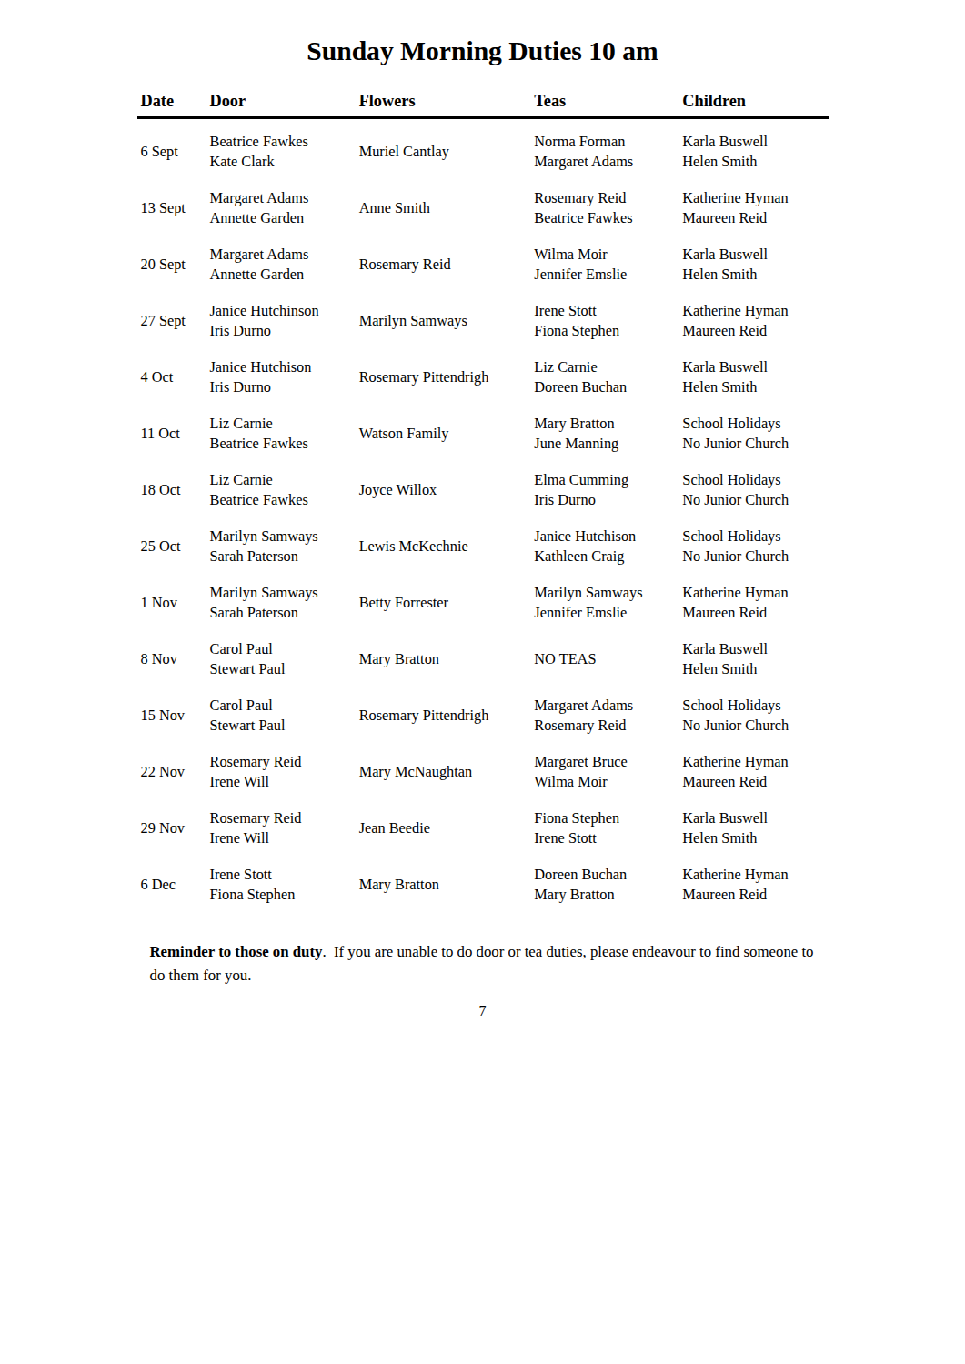Sunday Morning Duties 10 am
| Date | Door | Flowers | Teas | Children |
| --- | --- | --- | --- | --- |
| 6 Sept | Beatrice Fawkes Kate Clark | Muriel Cantlay | Norma Forman Margaret Adams | Karla Buswell Helen Smith |
| 13 Sept | Margaret Adams Annette Garden | Anne Smith | Rosemary Reid Beatrice Fawkes | Katherine Hyman Maureen Reid |
| 20 Sept | Margaret Adams Annette Garden | Rosemary Reid | Wilma Moir Jennifer Emslie | Karla Buswell Helen Smith |
| 27 Sept | Janice Hutchinson Iris Durno | Marilyn Samways | Irene Stott Fiona Stephen | Katherine Hyman Maureen Reid |
| 4 Oct | Janice Hutchison Iris Durno | Rosemary Pittendrigh | Liz Carnie Doreen Buchan | Karla Buswell Helen Smith |
| 11 Oct | Liz Carnie Beatrice Fawkes | Watson Family | Mary Bratton June Manning | School Holidays No Junior Church |
| 18 Oct | Liz Carnie Beatrice Fawkes | Joyce Willox | Elma Cumming Iris Durno | School Holidays No Junior Church |
| 25 Oct | Marilyn Samways Sarah Paterson | Lewis McKechnie | Janice Hutchison Kathleen Craig | School Holidays No Junior Church |
| 1 Nov | Marilyn Samways Sarah Paterson | Betty Forrester | Marilyn Samways Jennifer Emslie | Katherine Hyman Maureen Reid |
| 8 Nov | Carol Paul Stewart Paul | Mary Bratton | NO TEAS | Karla Buswell Helen Smith |
| 15 Nov | Carol Paul Stewart Paul | Rosemary Pittendrigh | Margaret Adams Rosemary Reid | School Holidays No Junior Church |
| 22 Nov | Rosemary Reid Irene Will | Mary McNaughtan | Margaret Bruce Wilma Moir | Katherine Hyman Maureen Reid |
| 29 Nov | Rosemary Reid Irene Will | Jean Beedie | Fiona Stephen Irene Stott | Karla Buswell Helen Smith |
| 6 Dec | Irene Stott Fiona Stephen | Mary Bratton | Doreen Buchan Mary Bratton | Katherine Hyman Maureen Reid |
Reminder to those on duty. If you are unable to do door or tea duties, please endeavour to find someone to do them for you.
7